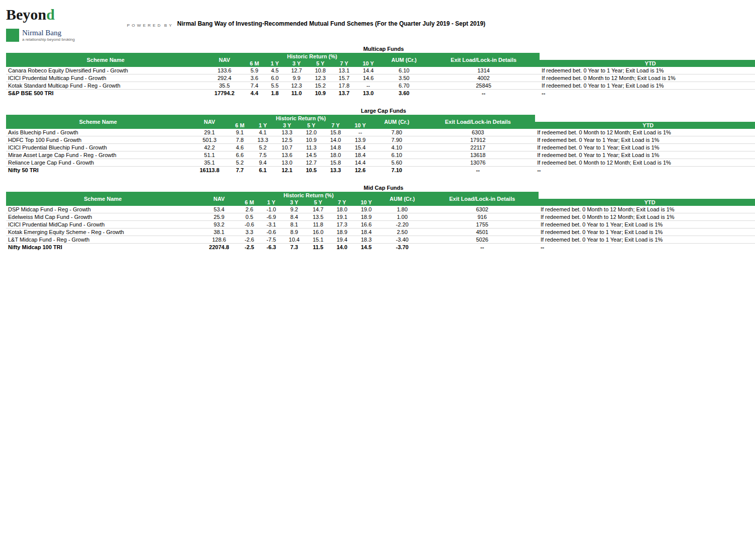Beyond
P O W E R E D B Y
Nirmal Bang
a relationship beyond broking
Nirmal Bang Way of Investing-Recommended Mutual Fund Schemes (For the Quarter July 2019 - Sept 2019)
Multicap Funds
| Scheme Name | NAV | Historic Return (%) | AUM (Cr.) | Exit Load/Lock-in Details |
| --- | --- | --- | --- | --- |
| 6 M | 1 Y | 3 Y | 5 Y | 7 Y | 10 Y | YTD |
| Canara Robeco Equity Diversified Fund - Growth | 133.6 | 5.9 | 4.5 | 12.7 | 10.8 | 13.1 | 14.4 | 6.10 | 1314 | If redeemed bet. 0 Year to 1 Year; Exit Load is 1% |
| ICICI Prudential Multicap Fund - Growth | 292.4 | 3.6 | 6.0 | 9.9 | 12.3 | 15.7 | 14.6 | 3.50 | 4002 | If redeemed bet. 0 Month to 12 Month; Exit Load is 1% |
| Kotak Standard Multicap Fund - Reg - Growth | 35.5 | 7.4 | 5.5 | 12.3 | 15.2 | 17.8 | -- | 6.70 | 25845 | If redeemed bet. 0 Year to 1 Year; Exit Load is 1% |
| S&P BSE 500 TRI | 17794.2 | 4.4 | 1.8 | 11.0 | 10.9 | 13.7 | 13.0 | 3.60 | -- | -- |
Large Cap Funds
| Scheme Name | NAV | Historic Return (%) | AUM (Cr.) | Exit Load/Lock-in Details |
| --- | --- | --- | --- | --- |
| 6 M | 1 Y | 3 Y | 5 Y | 7 Y | 10 Y | YTD |
| Axis Bluechip Fund - Growth | 29.1 | 9.1 | 4.1 | 13.3 | 12.0 | 15.8 | -- | 7.80 | 6303 | If redeemed bet. 0 Month to 12 Month; Exit Load is 1% |
| HDFC Top 100 Fund - Growth | 501.3 | 7.8 | 13.3 | 12.5 | 10.9 | 14.0 | 13.9 | 7.90 | 17912 | If redeemed bet. 0 Year to 1 Year; Exit Load is 1% |
| ICICI Prudential Bluechip Fund - Growth | 42.2 | 4.6 | 5.2 | 10.7 | 11.3 | 14.8 | 15.4 | 4.10 | 22117 | If redeemed bet. 0 Year to 1 Year; Exit Load is 1% |
| Mirae Asset Large Cap Fund - Reg - Growth | 51.1 | 6.6 | 7.5 | 13.6 | 14.5 | 18.0 | 18.4 | 6.10 | 13618 | If redeemed bet. 0 Year to 1 Year; Exit Load is 1% |
| Reliance Large Cap Fund - Growth | 35.1 | 5.2 | 9.4 | 13.0 | 12.7 | 15.8 | 14.4 | 5.60 | 13076 | If redeemed bet. 0 Month to 12 Month; Exit Load is 1% |
| Nifty 50 TRI | 16113.8 | 7.7 | 6.1 | 12.1 | 10.5 | 13.3 | 12.6 | 7.10 | -- | -- |
Mid Cap Funds
| Scheme Name | NAV | Historic Return (%) | AUM (Cr.) | Exit Load/Lock-in Details |
| --- | --- | --- | --- | --- |
| 6 M | 1 Y | 3 Y | 5 Y | 7 Y | 10 Y | YTD |
| DSP Midcap Fund - Reg - Growth | 53.4 | 2.6 | -1.0 | 9.2 | 14.7 | 18.0 | 19.0 | 1.80 | 6302 | If redeemed bet. 0 Month to 12 Month; Exit Load is 1% |
| Edelweiss Mid Cap Fund - Growth | 25.9 | 0.5 | -6.9 | 8.4 | 13.5 | 19.1 | 18.9 | 1.00 | 916 | If redeemed bet. 0 Month to 12 Month; Exit Load is 1% |
| ICICI Prudential MidCap Fund - Growth | 93.2 | -0.6 | -3.1 | 8.1 | 11.8 | 17.3 | 16.6 | -2.20 | 1755 | If redeemed bet. 0 Year to 1 Year; Exit Load is 1% |
| Kotak Emerging Equity Scheme - Reg - Growth | 38.1 | 3.3 | -0.6 | 8.9 | 16.0 | 18.9 | 18.4 | 2.50 | 4501 | If redeemed bet. 0 Year to 1 Year; Exit Load is 1% |
| L&T Midcap Fund - Reg - Growth | 128.6 | -2.6 | -7.5 | 10.4 | 15.1 | 19.4 | 18.3 | -3.40 | 5026 | If redeemed bet. 0 Year to 1 Year; Exit Load is 1% |
| Nifty Midcap 100 TRI | 22074.8 | -2.5 | -6.3 | 7.3 | 11.5 | 14.0 | 14.5 | -3.70 | -- | -- |
1